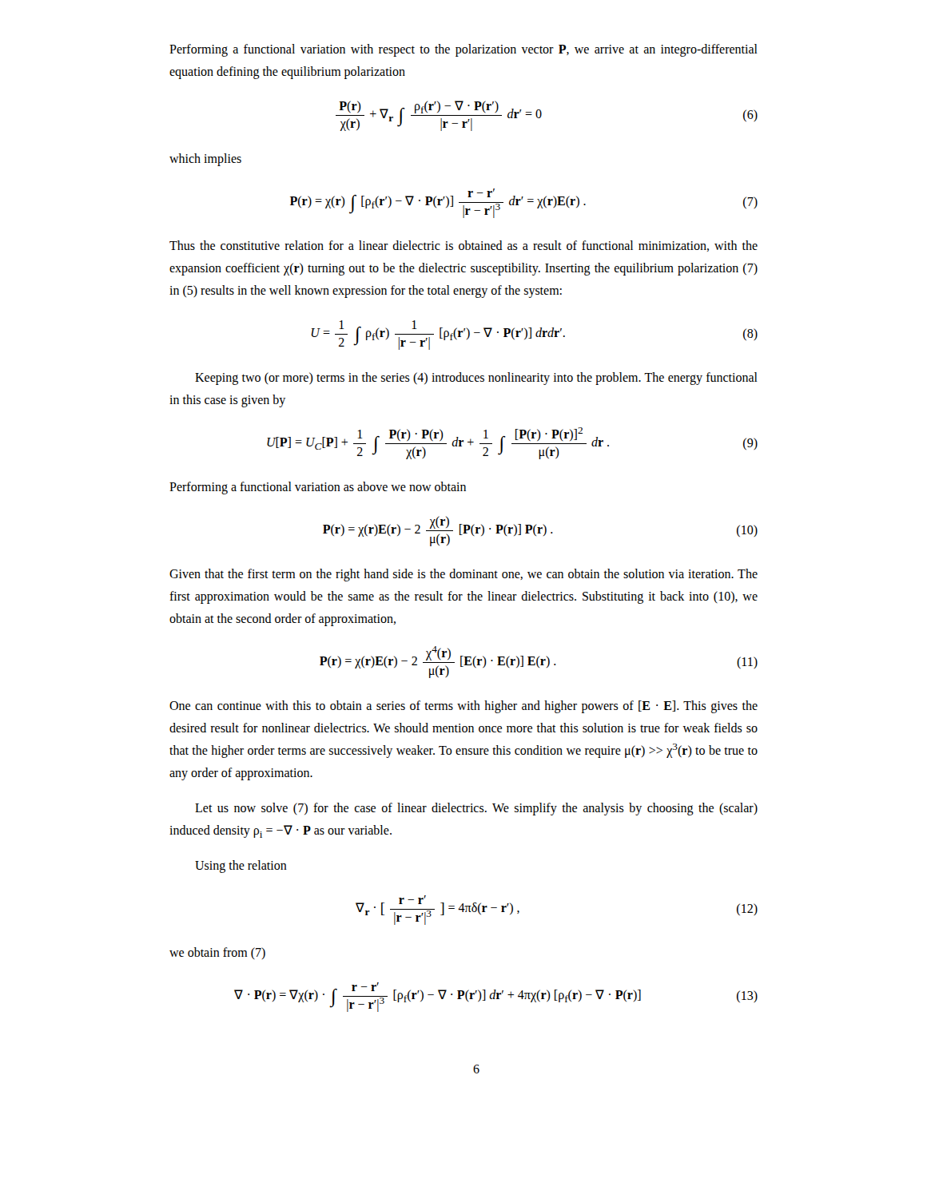Performing a functional variation with respect to the polarization vector P, we arrive at an integro-differential equation defining the equilibrium polarization
P(r) χ(r) + ∇r ∫ ρf(r′) − ∇ · P(r′)|r − r′| dr′ = 0 (6)
which implies
P(r) = χ(r) ∫ [ρf(r′) − ∇ · P(r′)] r − r′|r − r′|3 dr′ = χ(r)E(r) . (7)
Thus the constitutive relation for a linear dielectric is obtained as a result of functional minimization, with the expansion coefficient χ(r) turning out to be the dielectric susceptibility. Inserting the equilibrium polarization (7) in (5) results in the well known expression for the total energy of the system:
U = 12 ∫ ρf(r) 1|r − r′| [ρf(r′) − ∇ · P(r′)] drdr′. (8)
Keeping two (or more) terms in the series (4) introduces nonlinearity into the problem. The energy functional in this case is given by
U[P] = UC[P] + 12 ∫ P(r) · P(r) χ(r) dr + 12 ∫ [P(r) · P(r)]2 μ(r) dr . (9)
Performing a functional variation as above we now obtain
P(r) = χ(r)E(r) − 2 χ(r) μ(r) [P(r) · P(r)] P(r) . (10)
Given that the first term on the right hand side is the dominant one, we can obtain the solution via iteration. The first approximation would be the same as the result for the linear dielectrics. Substituting it back into (10), we obtain at the second order of approximation,
P(r) = χ(r)E(r) − 2 χ4(r) μ(r) [E(r) · E(r)] E(r) . (11)
One can continue with this to obtain a series of terms with higher and higher powers of [E · E]. This gives the desired result for nonlinear dielectrics. We should mention once more that this solution is true for weak fields so that the higher order terms are successively weaker. To ensure this condition we require μ(r) >> χ3(r) to be true to any order of approximation.
Let us now solve (7) for the case of linear dielectrics. We simplify the analysis by choosing the (scalar) induced density ρi = −∇ · P as our variable.
Using the relation
∇r · [ r − r′|r − r′|3 ] = 4πδ(r − r′) , (12)
we obtain from (7)
∇ · P(r) = ∇χ(r) · ∫ r − r′|r − r′|3 [ρf(r′) − ∇ · P(r′)] dr′ + 4πχ(r) [ρf(r) − ∇ · P(r)] (13)
6